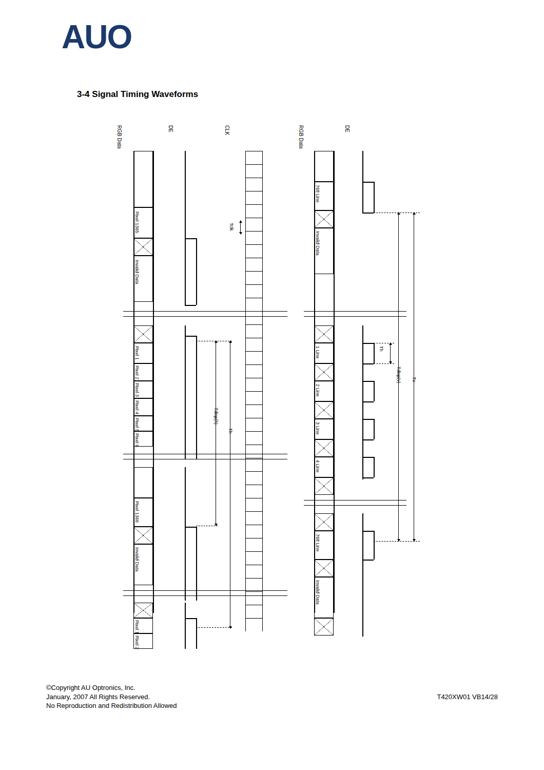AUO
3-4 Signal Timing Waveforms
RGB Data
DE
CLK
Pixel 1365
Invalid Data
Pixel 1
Pixel 2
Pixel 3
Pixel 4
Pixel 5
Pixel 6
Pixel 1366
Invalid Data
Pixel 1
Pixel 2
Tdisp(h)
Th
Tclk
RGB Data
DE
768 Line
Invalid Data
1 Line
2 Line
3 Line
4 Line
768 Line
Invalid Data
Th
Tdisp(v)
Tv
©Copyright AU Optronics, Inc.
January, 2007 All Rights Reserved.
T420XW01 VB
14/28
No Reproduction and Redistribution Allowed